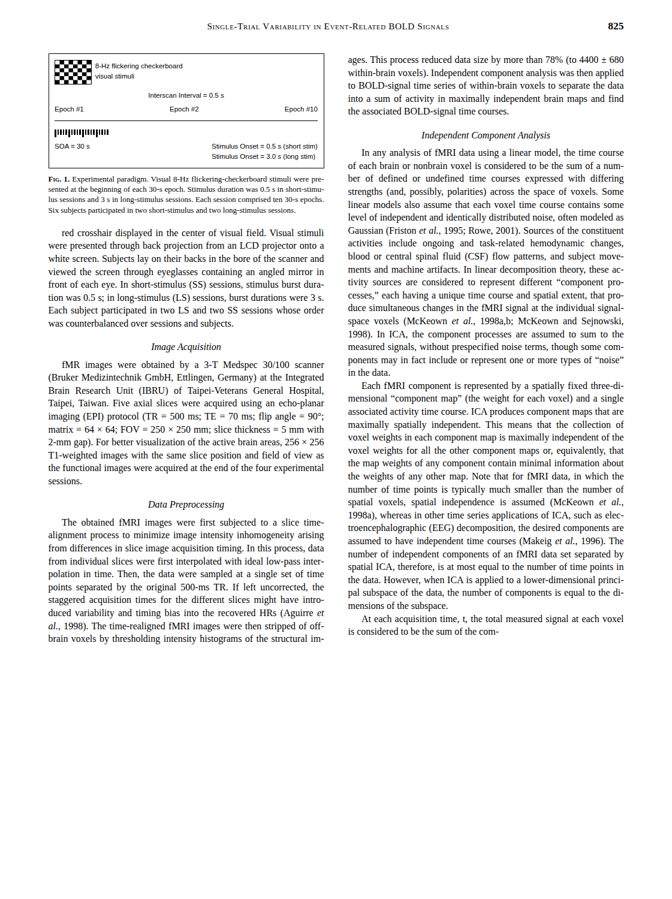Single-Trial Variability in Event-Related BOLD Signals 825
8-Hz flickering checkerboard
visual stimuli
Interscan Interval = 0.5 s
Epoch #1 Epoch #2 Epoch #10
SOA = 30 s Stimulus Onset = 0.5 s (short stim)
Stimulus Onset = 3.0 s (long stim)
Fig. 1. Experimental paradigm. Visual 8-Hz flickering-checkerboard stimuli were presented at the beginning of each 30-s epoch. Stimulus duration was 0.5 s in short-stimulus sessions and 3 s in long-stimulus sessions. Each session comprised ten 30-s epochs. Six subjects participated in two short-stimulus and two long-stimulus sessions.
red crosshair displayed in the center of visual field. Visual stimuli were presented through back projection from an LCD projector onto a white screen. Subjects lay on their backs in the bore of the scanner and viewed the screen through eyeglasses containing an angled mirror in front of each eye. In short-stimulus (SS) sessions, stimulus burst duration was 0.5 s; in long-stimulus (LS) sessions, burst durations were 3 s. Each subject participated in two LS and two SS sessions whose order was counterbalanced over sessions and subjects.
Image Acquisition
fMR images were obtained by a 3-T Medspec 30/100 scanner (Bruker Medizintechnik GmbH, Ettlingen, Germany) at the Integrated Brain Research Unit (IBRU) of Taipei-Veterans General Hospital, Taipei, Taiwan. Five axial slices were acquired using an echo-planar imaging (EPI) protocol (TR = 500 ms; TE = 70 ms; flip angle = 90°; matrix = 64 × 64; FOV = 250 × 250 mm; slice thickness = 5 mm with 2-mm gap). For better visualization of the active brain areas, 256 × 256 T1-weighted images with the same slice position and field of view as the functional images were acquired at the end of the four experimental sessions.
Data Preprocessing
The obtained fMRI images were first subjected to a slice time-alignment process to minimize image intensity inhomogeneity arising from differences in slice image acquisition timing. In this process, data from individual slices were first interpolated with ideal low-pass interpolation in time. Then, the data were sampled at a single set of time points separated by the original 500-ms TR. If left uncorrected, the staggered acquisition times for the different slices might have introduced variability and timing bias into the recovered HRs (Aguirre et al., 1998). The time-realigned fMRI images were then stripped of off-brain voxels by thresholding intensity histograms of the structural images. This process reduced data size by more than 78% (to 4400 ± 680 within-brain voxels). Independent component analysis was then applied to BOLD-signal time series of within-brain voxels to separate the data into a sum of activity in maximally independent brain maps and find the associated BOLD-signal time courses.
Independent Component Analysis
In any analysis of fMRI data using a linear model, the time course of each brain or nonbrain voxel is considered to be the sum of a number of defined or undefined time courses expressed with differing strengths (and, possibly, polarities) across the space of voxels. Some linear models also assume that each voxel time course contains some level of independent and identically distributed noise, often modeled as Gaussian (Friston et al., 1995; Rowe, 2001). Sources of the constituent activities include ongoing and task-related hemodynamic changes, blood or central spinal fluid (CSF) flow patterns, and subject movements and machine artifacts. In linear decomposition theory, these activity sources are considered to represent different “component processes,” each having a unique time course and spatial extent, that produce simultaneous changes in the fMRI signal at the individual signal-space voxels (McKeown et al., 1998a,b; McKeown and Sejnowski, 1998). In ICA, the component processes are assumed to sum to the measured signals, without prespecified noise terms, though some components may in fact include or represent one or more types of “noise” in the data.
Each fMRI component is represented by a spatially fixed three-dimensional “component map” (the weight for each voxel) and a single associated activity time course. ICA produces component maps that are maximally spatially independent. This means that the collection of voxel weights in each component map is maximally independent of the voxel weights for all the other component maps or, equivalently, that the map weights of any component contain minimal information about the weights of any other map. Note that for fMRI data, in which the number of time points is typically much smaller than the number of spatial voxels, spatial independence is assumed (McKeown et al., 1998a), whereas in other time series applications of ICA, such as electroencephalographic (EEG) decomposition, the desired components are assumed to have independent time courses (Makeig et al., 1996). The number of independent components of an fMRI data set separated by spatial ICA, therefore, is at most equal to the number of time points in the data. However, when ICA is applied to a lower-dimensional principal subspace of the data, the number of components is equal to the dimensions of the subspace.
At each acquisition time, t, the total measured signal at each voxel is considered to be the sum of the com-